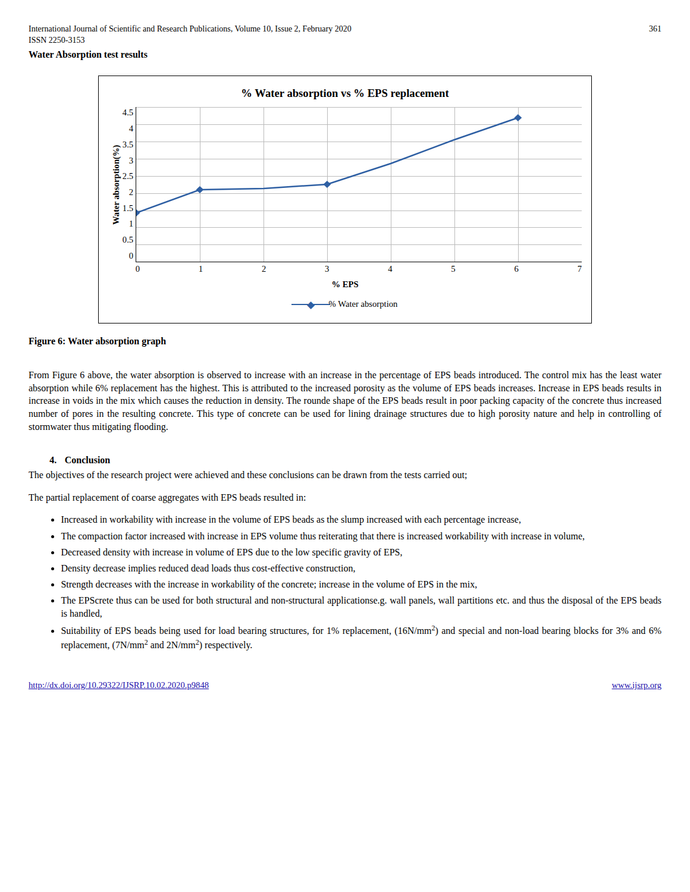International Journal of Scientific and Research Publications, Volume 10, Issue 2, February 2020
361
ISSN 2250-3153
Water Absorption test results
% Water absorption vs % EPS replacement
Water absorption(%)
4.5
4
3.5
3
2.5
2
1.5
1
0.5
0
0
1
2
3
4
5
6
7
% EPS
◆ % Water absorption
Figure 6: Water absorption graph
From Figure 6 above, the water absorption is observed to increase with an increase in the percentage of EPS beads introduced. The control mix has the least water absorption while 6% replacement has the highest. This is attributed to the increased porosity as the volume of EPS beads increases. Increase in EPS beads results in increase in voids in the mix which causes the reduction in density. The rounde shape of the EPS beads result in poor packing capacity of the concrete thus increased number of pores in the resulting concrete. This type of concrete can be used for lining drainage structures due to high porosity nature and help in controlling of stormwater thus mitigating flooding.
4. Conclusion
The objectives of the research project were achieved and these conclusions can be drawn from the tests carried out;
The partial replacement of coarse aggregates with EPS beads resulted in:
Increased in workability with increase in the volume of EPS beads as the slump increased with each percentage increase,
The compaction factor increased with increase in EPS volume thus reiterating that there is increased workability with increase in volume,
Decreased density with increase in volume of EPS due to the low specific gravity of EPS,
Density decrease implies reduced dead loads thus cost-effective construction,
Strength decreases with the increase in workability of the concrete; increase in the volume of EPS in the mix,
The EPScrete thus can be used for both structural and non-structural applicationse.g. wall panels, wall partitions etc. and thus the disposal of the EPS beads is handled,
Suitability of EPS beads being used for load bearing structures, for 1% replacement, (16N/mm2) and special and non-load bearing blocks for 3% and 6% replacement, (7N/mm2 and 2N/mm2) respectively.
http://dx.doi.org/10.29322/IJSRP.10.02.2020.p9848
www.ijsrp.org